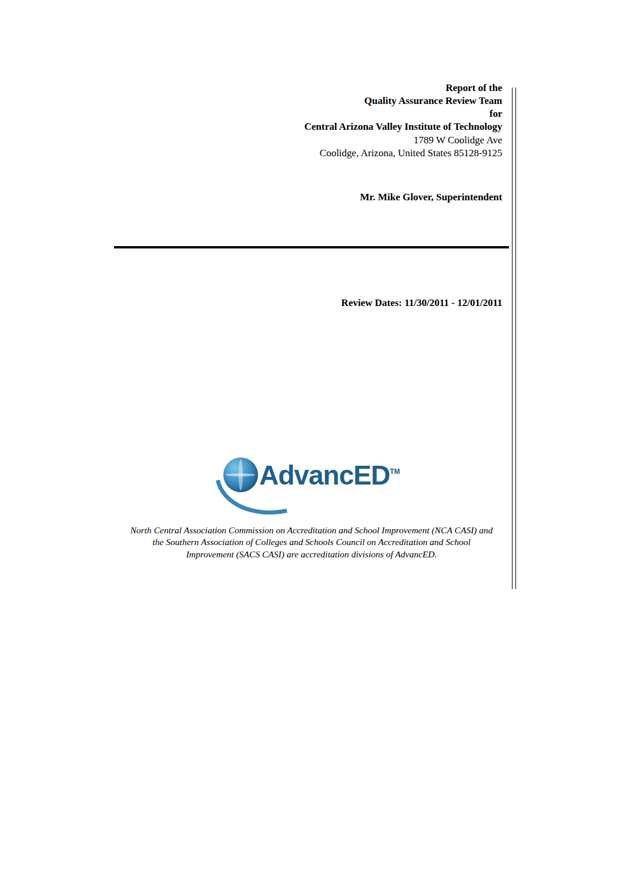Report of the
Quality Assurance Review Team
for
Central Arizona Valley Institute of Technology
1789 W Coolidge Ave
Coolidge, Arizona, United States 85128-9125
Mr. Mike Glover, Superintendent
Review Dates: 11/30/2011 - 12/01/2011
Advanc ED TM
North Central Association Commission on Accreditation and School Improvement (NCA CASI) and the Southern Association of Colleges and Schools Council on Accreditation and School Improvement (SACS CASI) are accreditation divisions of AdvancED.